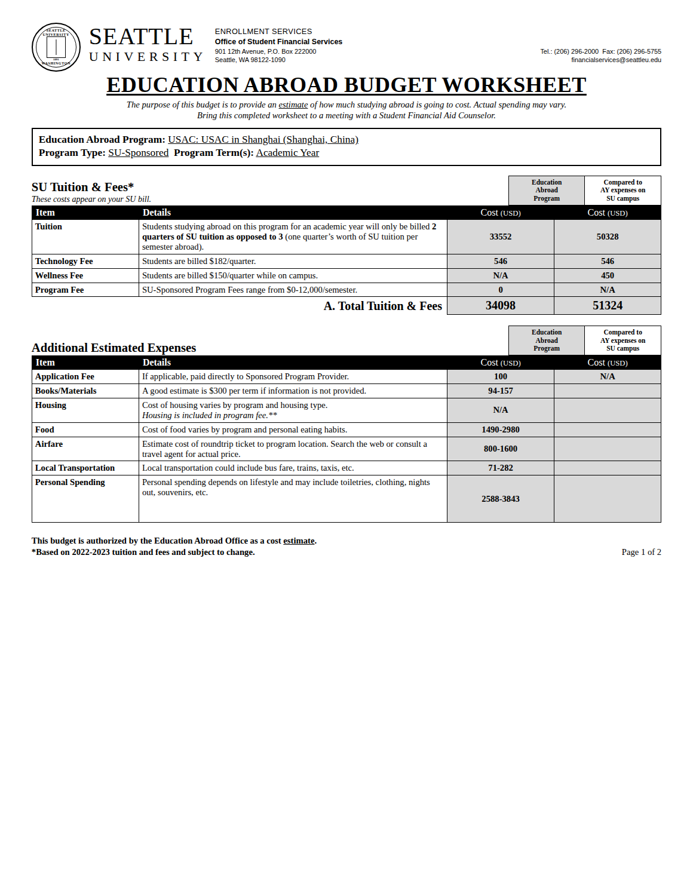SEATTLE UNIVERSITY
1891
WASHINGTON
SEATTLE
UNIVERSITY
ENROLLMENT SERVICES
Office of Student Financial Services
901 12th Avenue, P.O. Box 222000 Tel.: (206) 296-2000 Fax: (206) 296-5755
Seattle, WA 98122-1090 financialservices@seattleu.edu
EDUCATION ABROAD BUDGET WORKSHEET
The purpose of this budget is to provide an estimate of how much studying abroad is going to cost. Actual spending may vary.
Bring this completed worksheet to a meeting with a Student Financial Aid Counselor.
Education Abroad Program: USAC: USAC in Shanghai (Shanghai, China)
Program Type: SU-Sponsored Program Term(s): Academic Year
SU Tuition & Fees*
These costs appear on your SU bill.
Education
Abroad
Program
Compared to
AY expenses on
SU campus
| Item | Details | Cost (USD) | Cost (USD) |
| --- | --- | --- | --- |
| Tuition | Students studying abroad on this program for an academic year will only be billed 2 quarters of SU tuition as opposed to 3 (one quarter’s worth of SU tuition per semester abroad). | 33552 | 50328 |
| Technology Fee | Students are billed $182/quarter. | 546 | 546 |
| Wellness Fee | Students are billed $150/quarter while on campus. | N/A | 450 |
| Program Fee | SU-Sponsored Program Fees range from $0-12,000/semester. | 0 | N/A |
| A. Total Tuition & Fees | 34098 | 51324 |
Additional Estimated Expenses
Education
Abroad
Program
Compared to
AY expenses on
SU campus
| Item | Details | Cost (USD) | Cost (USD) |
| --- | --- | --- | --- |
| Application Fee | If applicable, paid directly to Sponsored Program Provider. | 100 | N/A |
| Books/Materials | A good estimate is $300 per term if information is not provided. | 94-157 | |
| Housing | Cost of housing varies by program and housing type. Housing is included in program fee.** | N/A | |
| Food | Cost of food varies by program and personal eating habits. | 1490-2980 | |
| Airfare | Estimate cost of roundtrip ticket to program location. Search the web or consult a travel agent for actual price. | 800-1600 | |
| Local Transportation | Local transportation could include bus fare, trains, taxis, etc. | 71-282 | |
| Personal Spending | Personal spending depends on lifestyle and may include toiletries, clothing, nights out, souvenirs, etc. | 2588-3843 | |
This budget is authorized by the Education Abroad Office as a cost estimate.
*Based on 2022-2023 tuition and fees and subject to change. Page 1 of 2